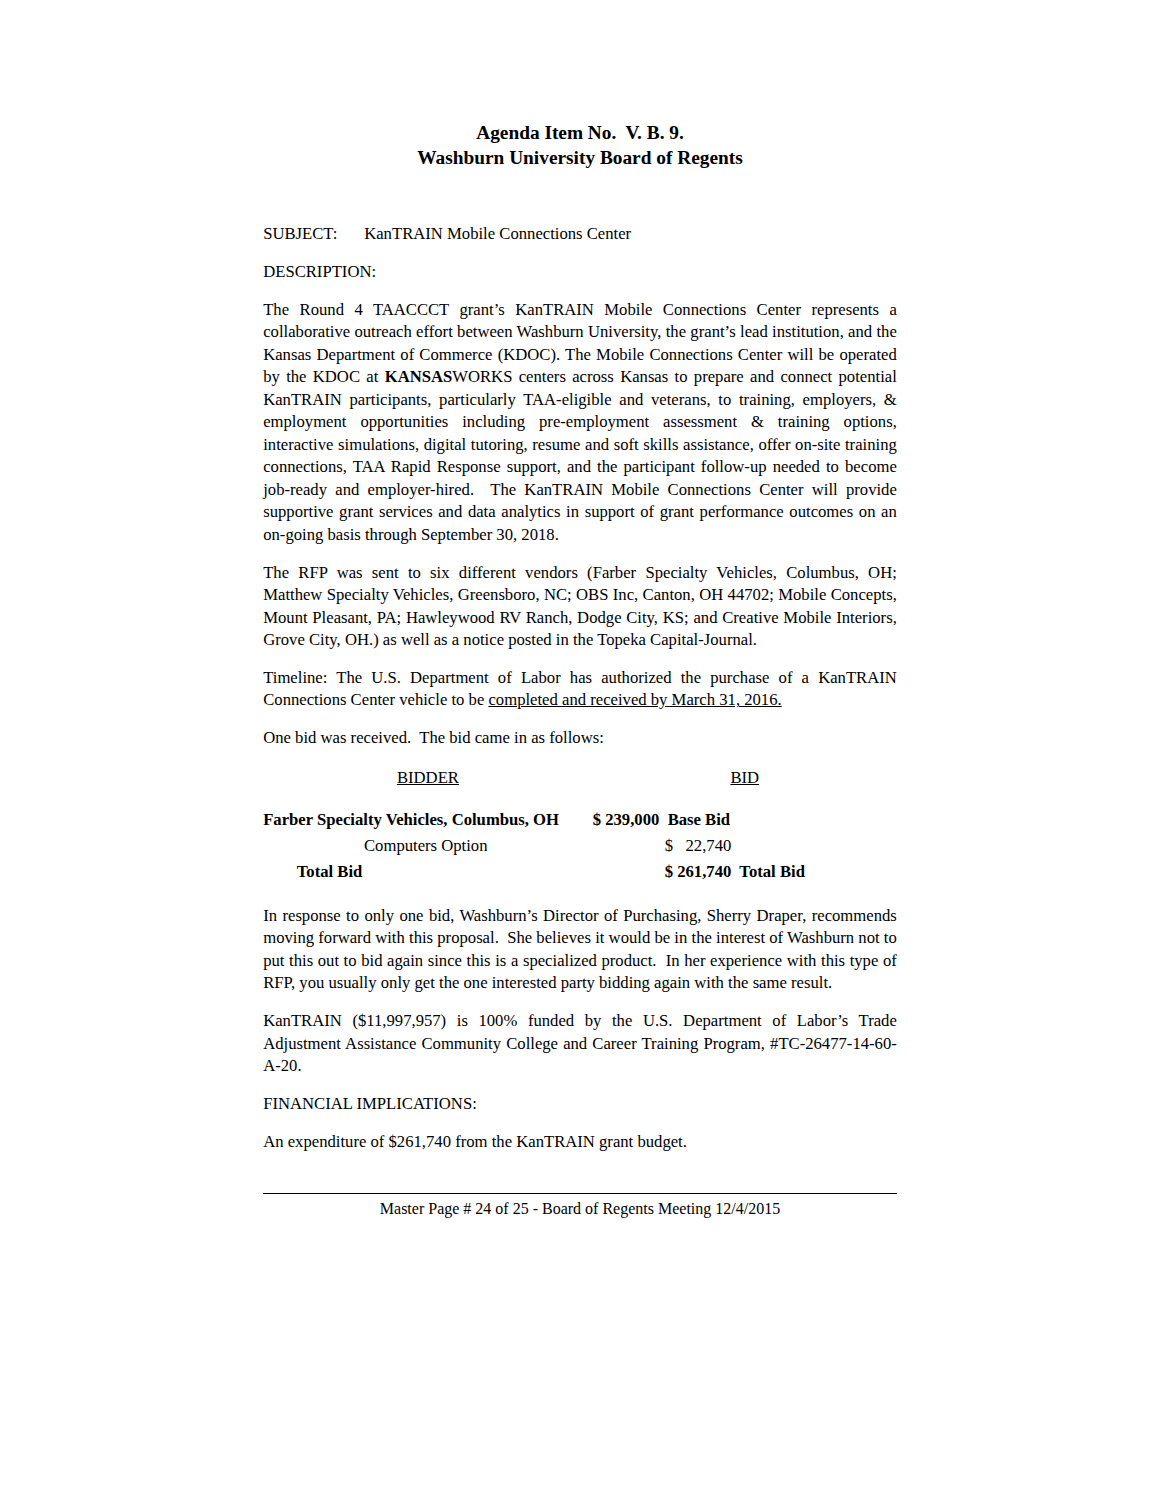Agenda Item No. V. B. 9. Washburn University Board of Regents
SUBJECT: KanTRAIN Mobile Connections Center
DESCRIPTION:
The Round 4 TAACCCT grant’s KanTRAIN Mobile Connections Center represents a collaborative outreach effort between Washburn University, the grant’s lead institution, and the Kansas Department of Commerce (KDOC). The Mobile Connections Center will be operated by the KDOC at KANSASWORKS centers across Kansas to prepare and connect potential KanTRAIN participants, particularly TAA-eligible and veterans, to training, employers, & employment opportunities including pre-employment assessment & training options, interactive simulations, digital tutoring, resume and soft skills assistance, offer on-site training connections, TAA Rapid Response support, and the participant follow-up needed to become job-ready and employer-hired. The KanTRAIN Mobile Connections Center will provide supportive grant services and data analytics in support of grant performance outcomes on an on-going basis through September 30, 2018.
The RFP was sent to six different vendors (Farber Specialty Vehicles, Columbus, OH; Matthew Specialty Vehicles, Greensboro, NC; OBS Inc, Canton, OH 44702; Mobile Concepts, Mount Pleasant, PA; Hawleywood RV Ranch, Dodge City, KS; and Creative Mobile Interiors, Grove City, OH.) as well as a notice posted in the Topeka Capital-Journal.
Timeline: The U.S. Department of Labor has authorized the purchase of a KanTRAIN Connections Center vehicle to be completed and received by March 31, 2016.
One bid was received. The bid came in as follows:
| BIDDER | BID |
| Farber Specialty Vehicles, Columbus, OH | $ 239,000 Base Bid |
| Computers Option | $ 22,740 |
| Total Bid | $ 261,740 Total Bid |
In response to only one bid, Washburn’s Director of Purchasing, Sherry Draper, recommends moving forward with this proposal. She believes it would be in the interest of Washburn not to put this out to bid again since this is a specialized product. In her experience with this type of RFP, you usually only get the one interested party bidding again with the same result.
KanTRAIN ($11,997,957) is 100% funded by the U.S. Department of Labor’s Trade Adjustment Assistance Community College and Career Training Program, #TC-26477-14-60-A-20.
FINANCIAL IMPLICATIONS:
An expenditure of $261,740 from the KanTRAIN grant budget.
Master Page # 24 of 25 - Board of Regents Meeting 12/4/2015